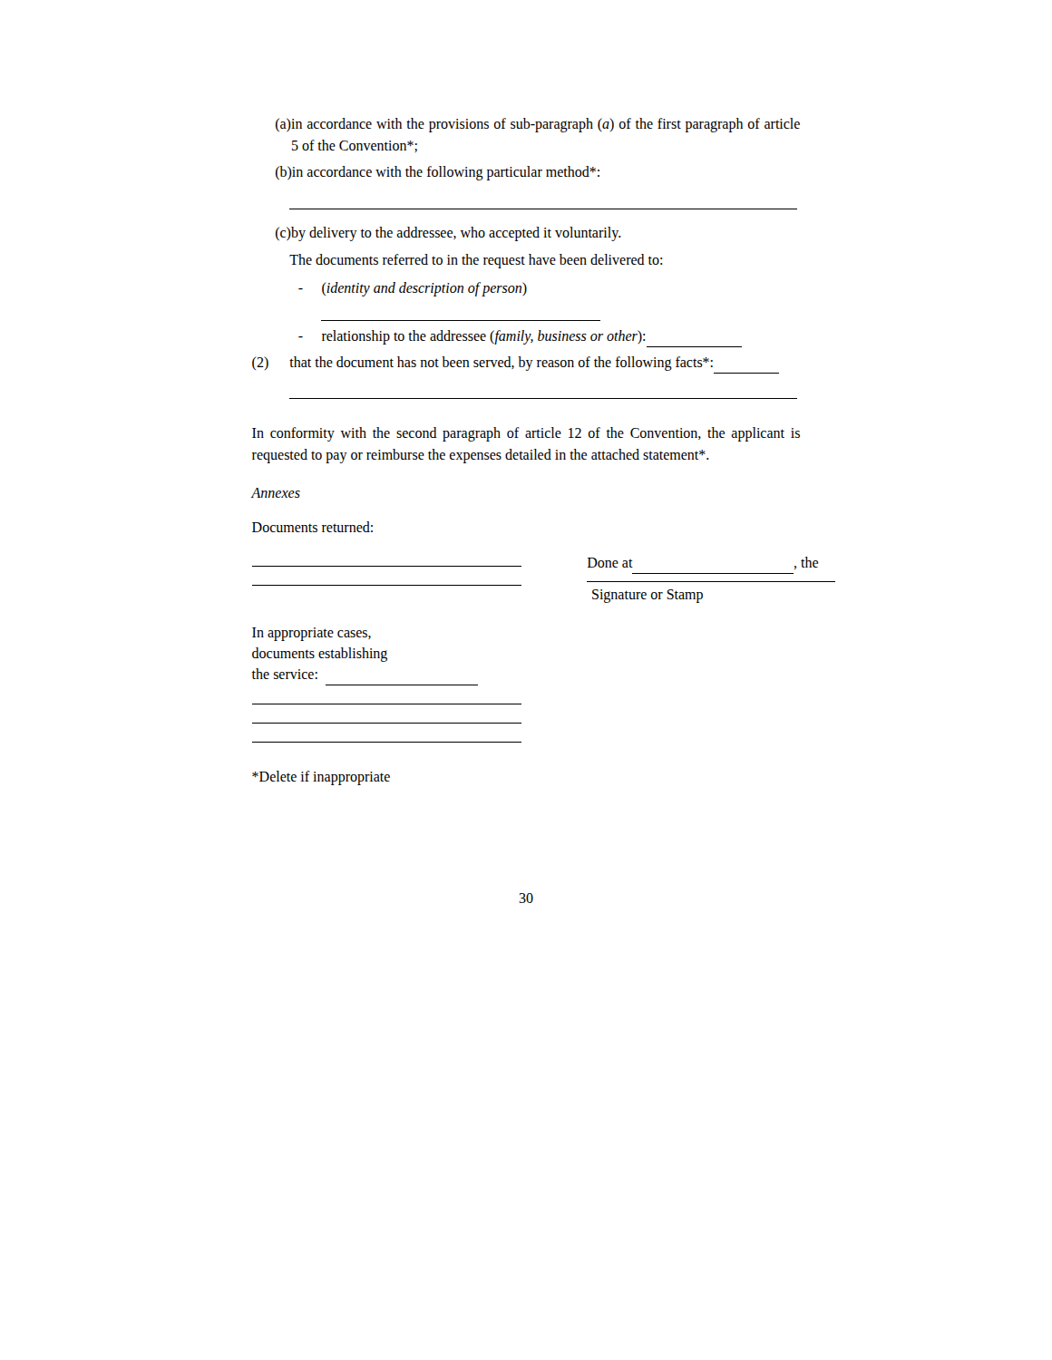(a)
in accordance with the provisions of sub-paragraph (a) of the first paragraph of article 5 of the Convention*;
(b)
in accordance with the following particular method*:
(c)
by delivery to the addressee, who accepted it voluntarily.
The documents referred to in the request have been delivered to:
-
(identity and description of person)
-
relationship to the addressee (family, business or other):
(2)
that the document has not been served, by reason of the following facts*:
In conformity with the second paragraph of article 12 of the Convention, the applicant is requested to pay or reimburse the expenses detailed in the attached statement*.
Annexes
Documents returned:
Done at , the
Signature or Stamp
In appropriate cases,
documents establishing
the service:
*Delete if inappropriate
30